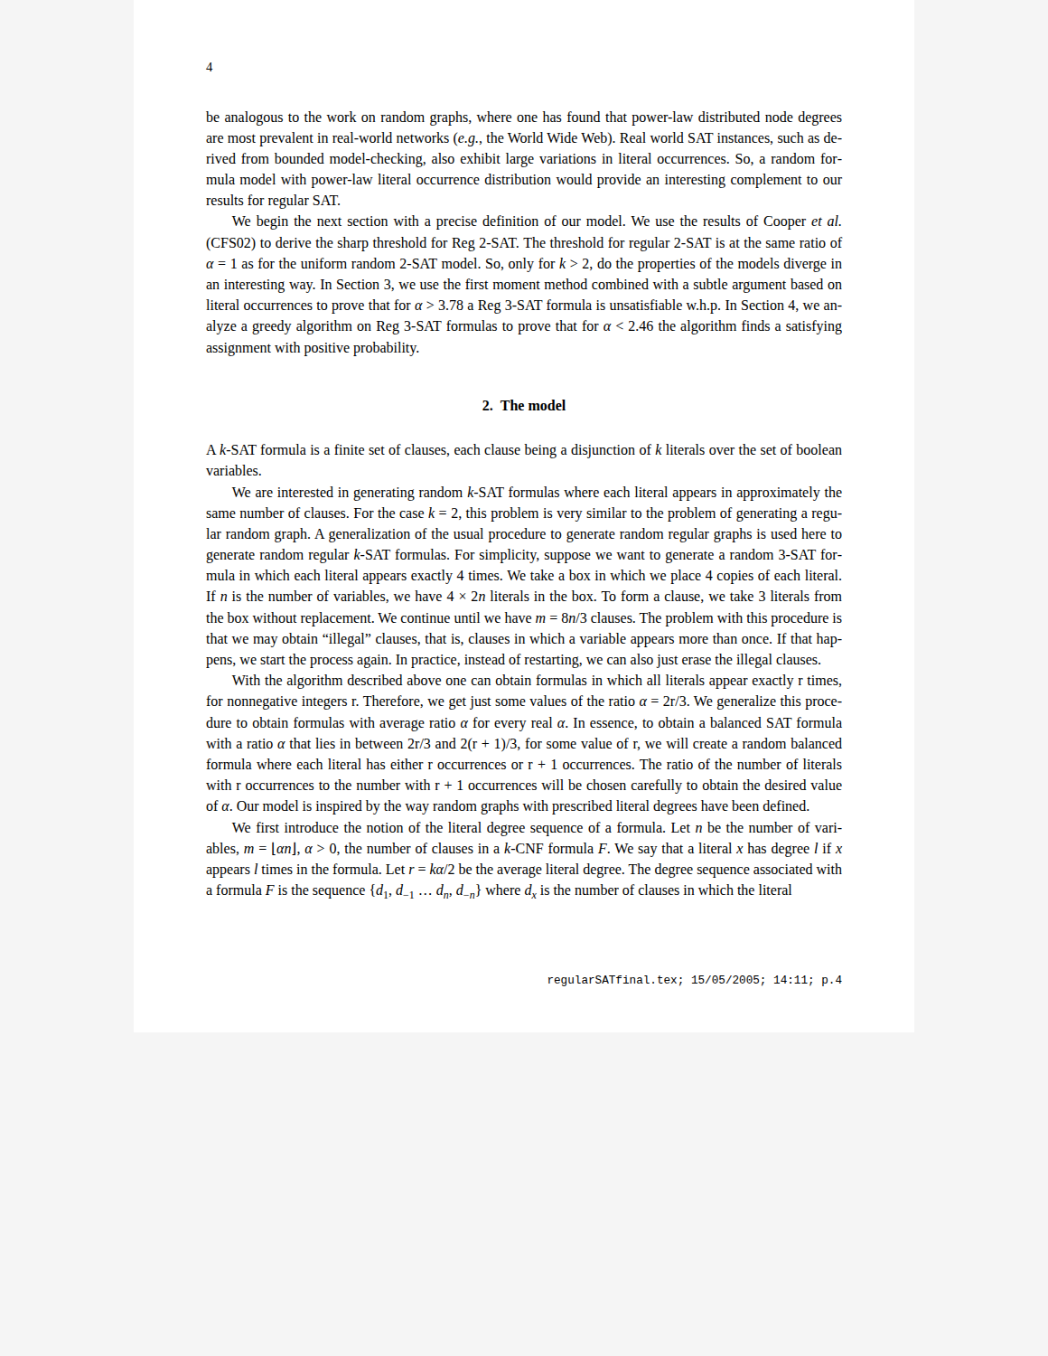4
be analogous to the work on random graphs, where one has found that power-law distributed node degrees are most prevalent in real-world networks (e.g., the World Wide Web). Real world SAT instances, such as derived from bounded model-checking, also exhibit large variations in literal occurrences. So, a random formula model with power-law literal occurrence distribution would provide an interesting complement to our results for regular SAT.
We begin the next section with a precise definition of our model. We use the results of Cooper et al. (CFS02) to derive the sharp threshold for Reg 2-SAT. The threshold for regular 2-SAT is at the same ratio of α = 1 as for the uniform random 2-SAT model. So, only for k > 2, do the properties of the models diverge in an interesting way. In Section 3, we use the first moment method combined with a subtle argument based on literal occurrences to prove that for α > 3.78 a Reg 3-SAT formula is unsatisfiable w.h.p. In Section 4, we analyze a greedy algorithm on Reg 3-SAT formulas to prove that for α < 2.46 the algorithm finds a satisfying assignment with positive probability.
2. The model
A k-SAT formula is a finite set of clauses, each clause being a disjunction of k literals over the set of boolean variables.
We are interested in generating random k-SAT formulas where each literal appears in approximately the same number of clauses. For the case k = 2, this problem is very similar to the problem of generating a regular random graph. A generalization of the usual procedure to generate random regular graphs is used here to generate random regular k-SAT formulas. For simplicity, suppose we want to generate a random 3-SAT formula in which each literal appears exactly 4 times. We take a box in which we place 4 copies of each literal. If n is the number of variables, we have 4 × 2n literals in the box. To form a clause, we take 3 literals from the box without replacement. We continue until we have m = 8n/3 clauses. The problem with this procedure is that we may obtain “illegal” clauses, that is, clauses in which a variable appears more than once. If that happens, we start the process again. In practice, instead of restarting, we can also just erase the illegal clauses.
With the algorithm described above one can obtain formulas in which all literals appear exactly r times, for nonnegative integers r. Therefore, we get just some values of the ratio α = 2r/3. We generalize this procedure to obtain formulas with average ratio α for every real α. In essence, to obtain a balanced SAT formula with a ratio α that lies in between 2r/3 and 2(r + 1)/3, for some value of r, we will create a random balanced formula where each literal has either r occurrences or r + 1 occurrences. The ratio of the number of literals with r occurrences to the number with r + 1 occurrences will be chosen carefully to obtain the desired value of α. Our model is inspired by the way random graphs with prescribed literal degrees have been defined.
We first introduce the notion of the literal degree sequence of a formula. Let n be the number of variables, m = ⌊αn⌋, α > 0, the number of clauses in a k-CNF formula F. We say that a literal x has degree l if x appears l times in the formula. Let r = kα/2 be the average literal degree. The degree sequence associated with a formula F is the sequence {d1, d−1 … dn, d−n} where dx is the number of clauses in which the literal
regularSATfinal.tex; 15/05/2005; 14:11; p.4